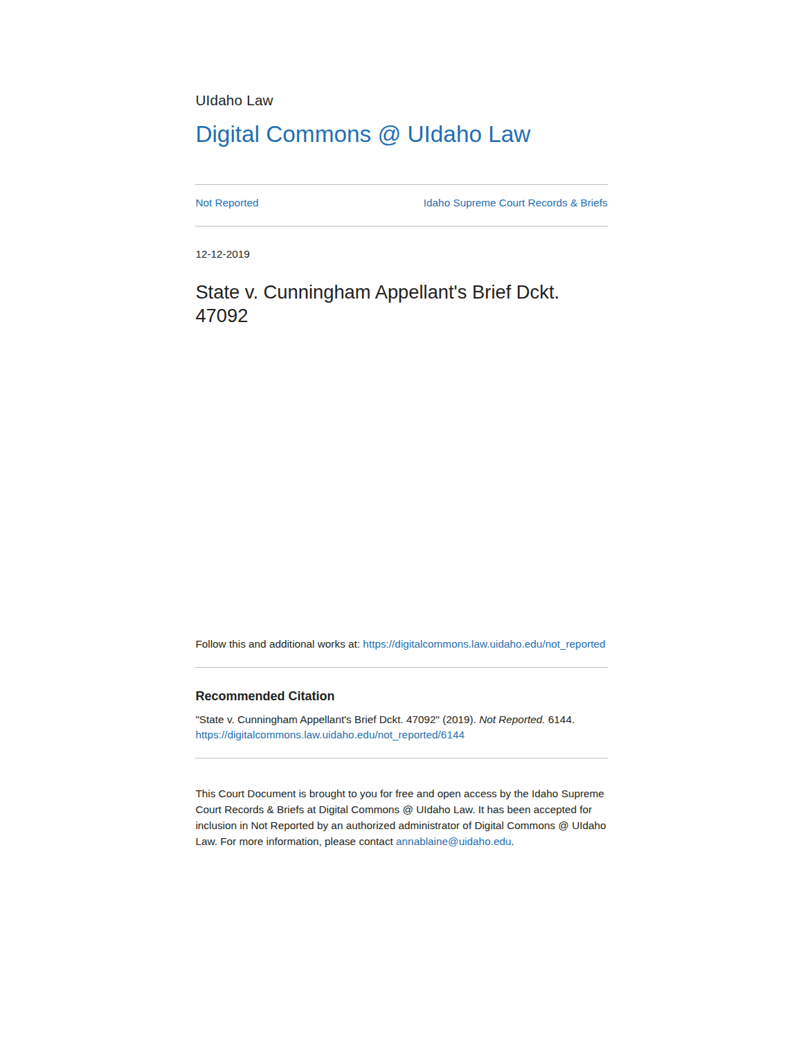UIdaho Law
Digital Commons @ UIdaho Law
Not Reported
Idaho Supreme Court Records & Briefs
12-12-2019
State v. Cunningham Appellant's Brief Dckt. 47092
Follow this and additional works at: https://digitalcommons.law.uidaho.edu/not_reported
Recommended Citation
"State v. Cunningham Appellant's Brief Dckt. 47092" (2019). Not Reported. 6144.
https://digitalcommons.law.uidaho.edu/not_reported/6144
This Court Document is brought to you for free and open access by the Idaho Supreme Court Records & Briefs at Digital Commons @ UIdaho Law. It has been accepted for inclusion in Not Reported by an authorized administrator of Digital Commons @ UIdaho Law. For more information, please contact annablaine@uidaho.edu.